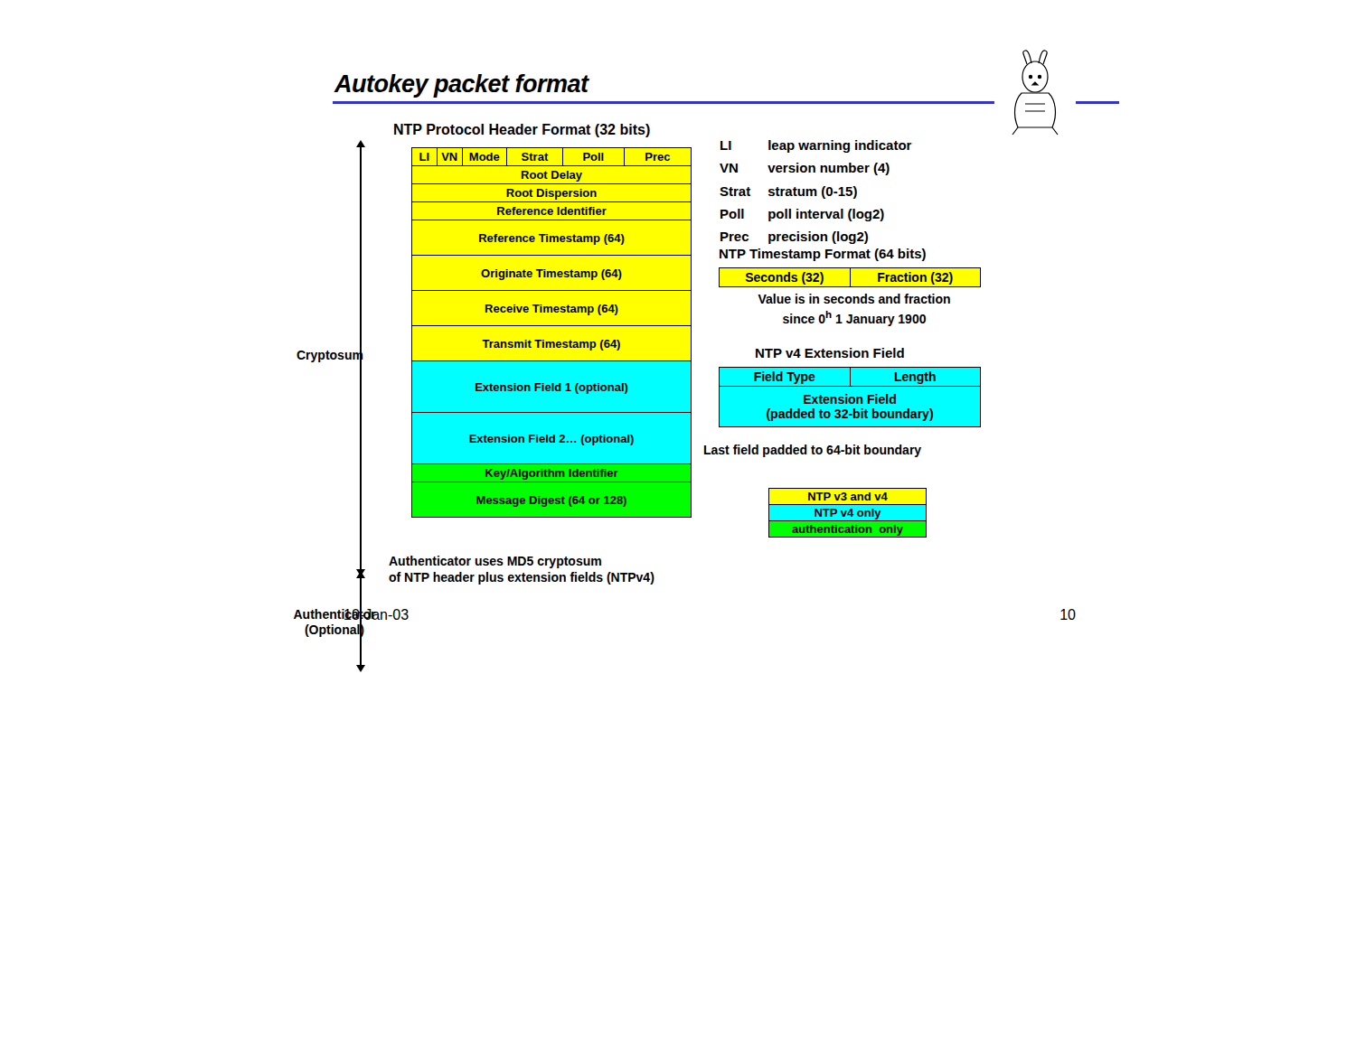Autokey packet format
NTP Protocol Header Format (32 bits)
| LI | VN | Mode | Strat | Poll | Prec |
| Root Delay |
| Root Dispersion |
| Reference Identifier |
| Reference Timestamp (64) |
| Originate Timestamp (64) |
| Receive Timestamp (64) |
| Transmit Timestamp (64) |
| Extension Field 1 (optional) |
| Extension Field 2… (optional) |
| Key/Algorithm Identifier |
| Message Digest (64 or 128) |
Cryptosum
Authenticator
(Optional)
| LI | leap warning indicator |
| VN | version number (4) |
| Strat | stratum (0-15) |
| Poll | poll interval (log2) |
| Prec | precision (log2) |
NTP Timestamp Format (64 bits)
| Seconds (32) | Fraction (32) |
Value is in seconds and fraction
since 0h 1 January 1900
NTP v4 Extension Field
| Field Type | Length |
| Extension Field (padded to 32-bit boundary) |
Last field padded to 64-bit boundary
| NTP v3 and v4 |
| NTP v4 only |
| authentication only |
Authenticator uses MD5 cryptosum
of NTP header plus extension fields (NTPv4)
10-Jan-03
10